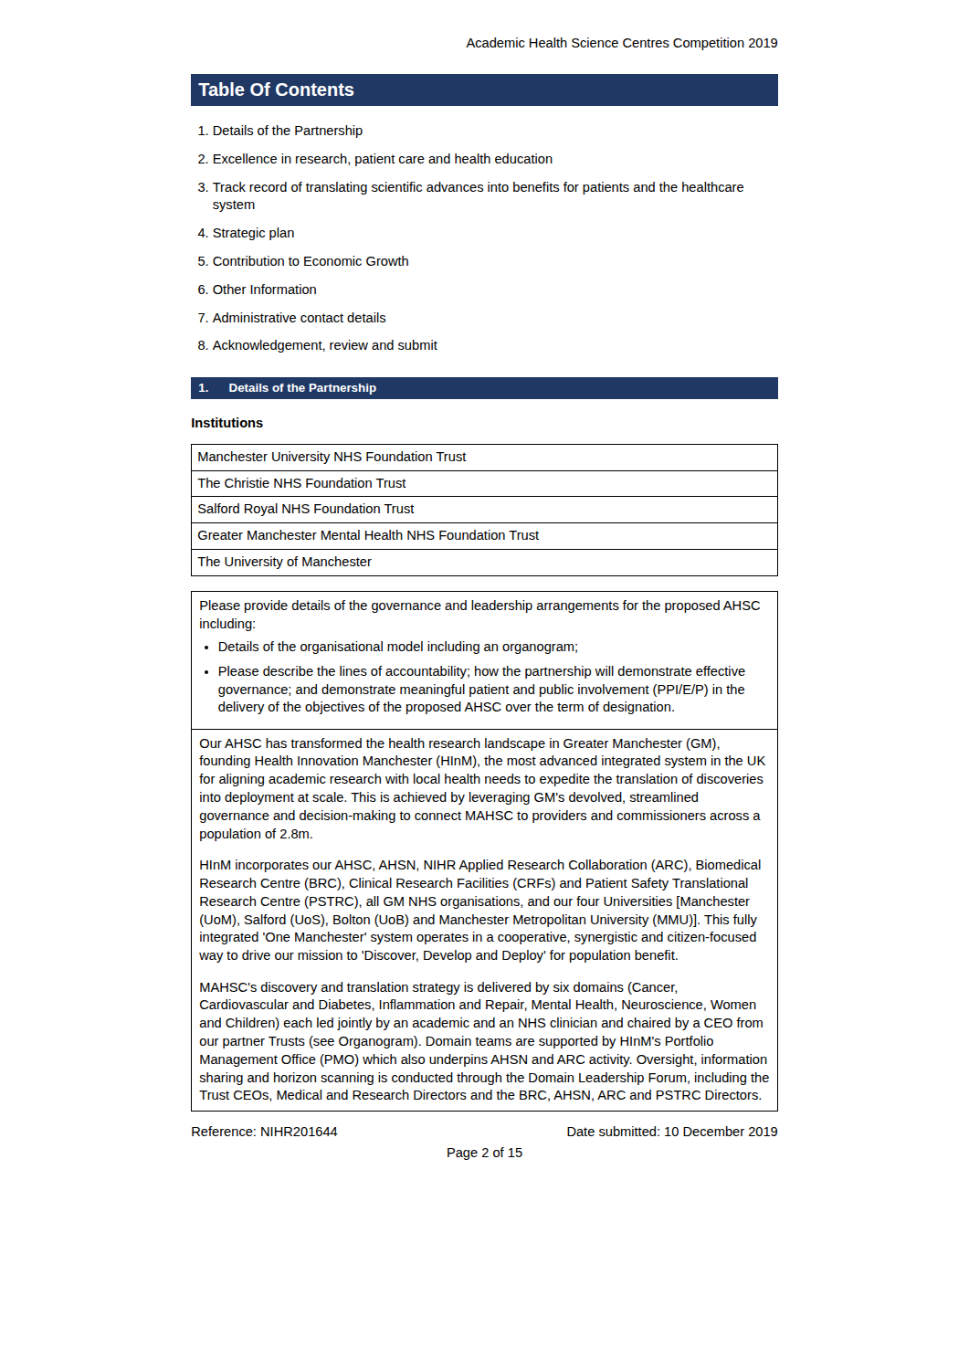Academic Health Science Centres Competition 2019
Table Of Contents
Details of the Partnership
Excellence in research, patient care and health education
Track record of translating scientific advances into benefits for patients and the healthcare system
Strategic plan
Contribution to Economic Growth
Other Information
Administrative contact details
Acknowledgement, review and submit
1. Details of the Partnership
Institutions
| Manchester University NHS Foundation Trust |
| The Christie NHS Foundation Trust |
| Salford Royal NHS Foundation Trust |
| Greater Manchester Mental Health NHS Foundation Trust |
| The University of Manchester |
| Please provide details of the governance and leadership arrangements for the proposed AHSC including: Details of the organisational model including an organogram; Please describe the lines of accountability; how the partnership will demonstrate effective governance; and demonstrate meaningful patient and public involvement (PPI/E/P) in the delivery of the objectives of the proposed AHSC over the term of designation. |
| Our AHSC has transformed the health research landscape in Greater Manchester (GM), founding Health Innovation Manchester (HInM), the most advanced integrated system in the UK for aligning academic research with local health needs to expedite the translation of discoveries into deployment at scale. This is achieved by leveraging GM's devolved, streamlined governance and decision-making to connect MAHSC to providers and commissioners across a population of 2.8m. HInM incorporates our AHSC, AHSN, NIHR Applied Research Collaboration (ARC), Biomedical Research Centre (BRC), Clinical Research Facilities (CRFs) and Patient Safety Translational Research Centre (PSTRC), all GM NHS organisations, and our four Universities [Manchester (UoM), Salford (UoS), Bolton (UoB) and Manchester Metropolitan University (MMU)]. This fully integrated 'One Manchester' system operates in a cooperative, synergistic and citizen-focused way to drive our mission to 'Discover, Develop and Deploy' for population benefit. MAHSC's discovery and translation strategy is delivered by six domains (Cancer, Cardiovascular and Diabetes, Inflammation and Repair, Mental Health, Neuroscience, Women and Children) each led jointly by an academic and an NHS clinician and chaired by a CEO from our partner Trusts (see Organogram). Domain teams are supported by HInM's Portfolio Management Office (PMO) which also underpins AHSN and ARC activity. Oversight, information sharing and horizon scanning is conducted through the Domain Leadership Forum, including the Trust CEOs, Medical and Research Directors and the BRC, AHSN, ARC and PSTRC Directors. |
Reference: NIHR201644
Date submitted: 10 December 2019
Page 2 of 15